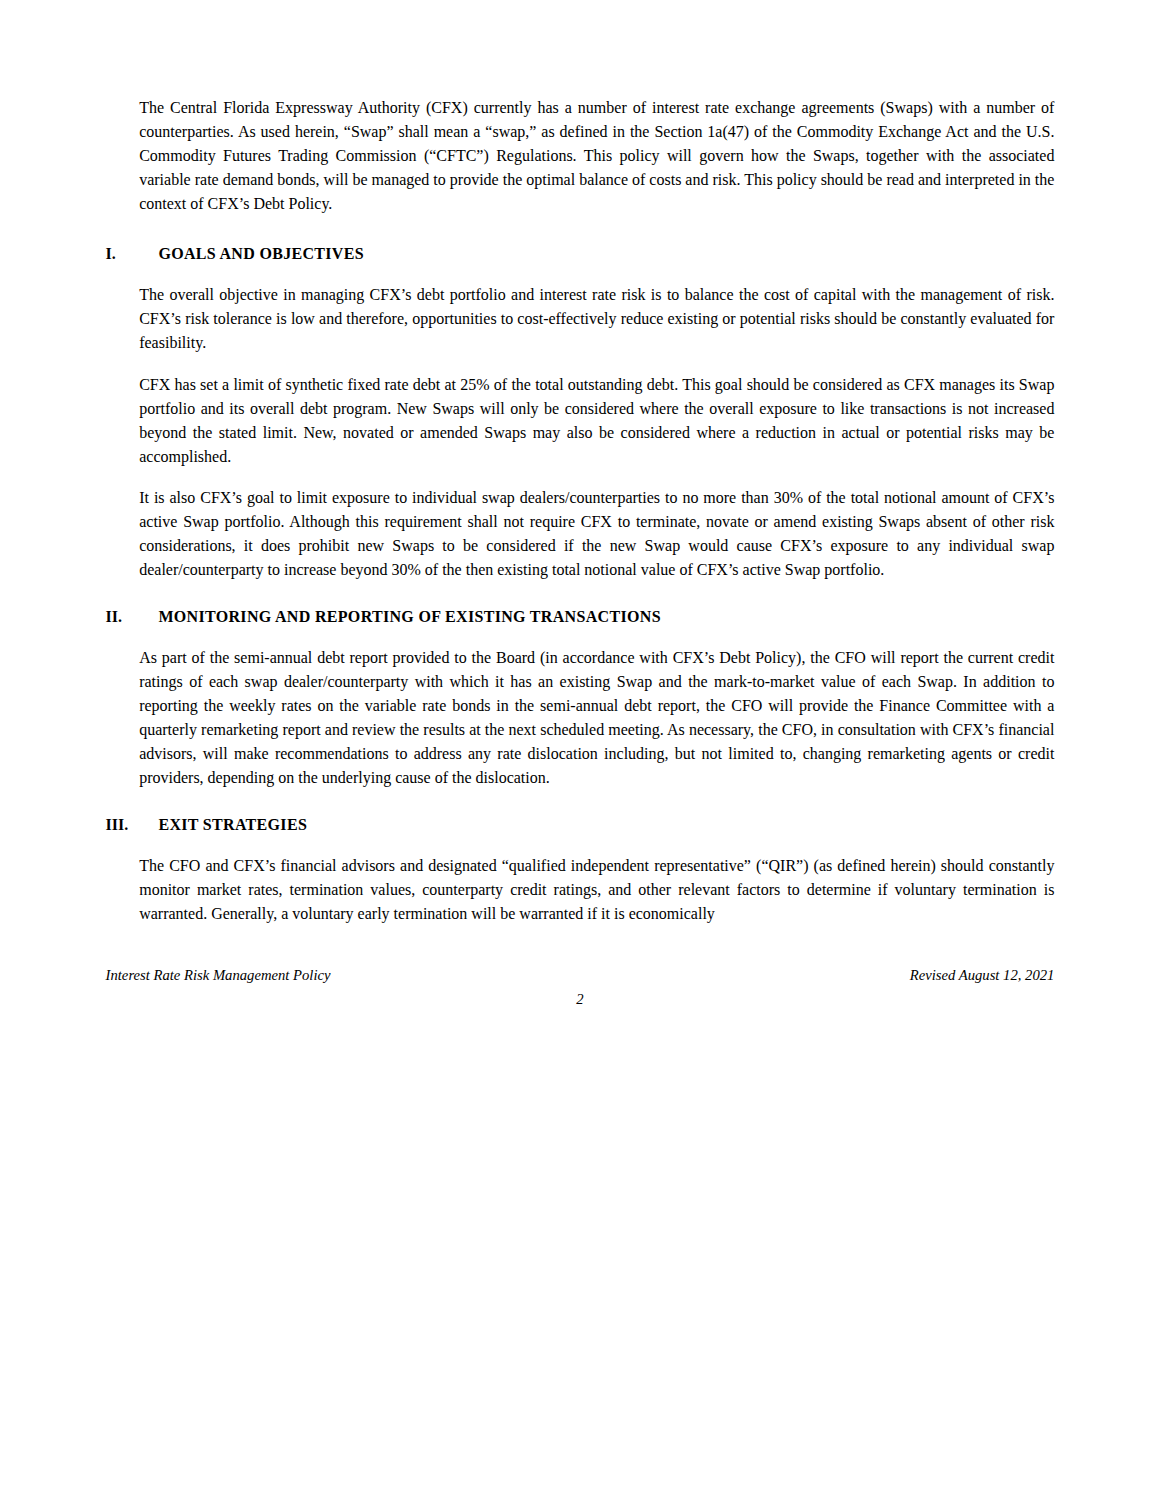The Central Florida Expressway Authority (CFX) currently has a number of interest rate exchange agreements (Swaps) with a number of counterparties. As used herein, “Swap” shall mean a “swap,” as defined in the Section 1a(47) of the Commodity Exchange Act and the U.S. Commodity Futures Trading Commission (“CFTC”) Regulations. This policy will govern how the Swaps, together with the associated variable rate demand bonds, will be managed to provide the optimal balance of costs and risk. This policy should be read and interpreted in the context of CFX’s Debt Policy.
I. GOALS AND OBJECTIVES
The overall objective in managing CFX’s debt portfolio and interest rate risk is to balance the cost of capital with the management of risk. CFX’s risk tolerance is low and therefore, opportunities to cost-effectively reduce existing or potential risks should be constantly evaluated for feasibility.
CFX has set a limit of synthetic fixed rate debt at 25% of the total outstanding debt. This goal should be considered as CFX manages its Swap portfolio and its overall debt program. New Swaps will only be considered where the overall exposure to like transactions is not increased beyond the stated limit. New, novated or amended Swaps may also be considered where a reduction in actual or potential risks may be accomplished.
It is also CFX’s goal to limit exposure to individual swap dealers/counterparties to no more than 30% of the total notional amount of CFX’s active Swap portfolio. Although this requirement shall not require CFX to terminate, novate or amend existing Swaps absent of other risk considerations, it does prohibit new Swaps to be considered if the new Swap would cause CFX’s exposure to any individual swap dealer/counterparty to increase beyond 30% of the then existing total notional value of CFX’s active Swap portfolio.
II. MONITORING AND REPORTING OF EXISTING TRANSACTIONS
As part of the semi-annual debt report provided to the Board (in accordance with CFX’s Debt Policy), the CFO will report the current credit ratings of each swap dealer/counterparty with which it has an existing Swap and the mark-to-market value of each Swap. In addition to reporting the weekly rates on the variable rate bonds in the semi-annual debt report, the CFO will provide the Finance Committee with a quarterly remarketing report and review the results at the next scheduled meeting. As necessary, the CFO, in consultation with CFX’s financial advisors, will make recommendations to address any rate dislocation including, but not limited to, changing remarketing agents or credit providers, depending on the underlying cause of the dislocation.
III. EXIT STRATEGIES
The CFO and CFX’s financial advisors and designated “qualified independent representative” (“QIR”) (as defined herein) should constantly monitor market rates, termination values, counterparty credit ratings, and other relevant factors to determine if voluntary termination is warranted. Generally, a voluntary early termination will be warranted if it is economically
Interest Rate Risk Management Policy Revised August 12, 2021
2